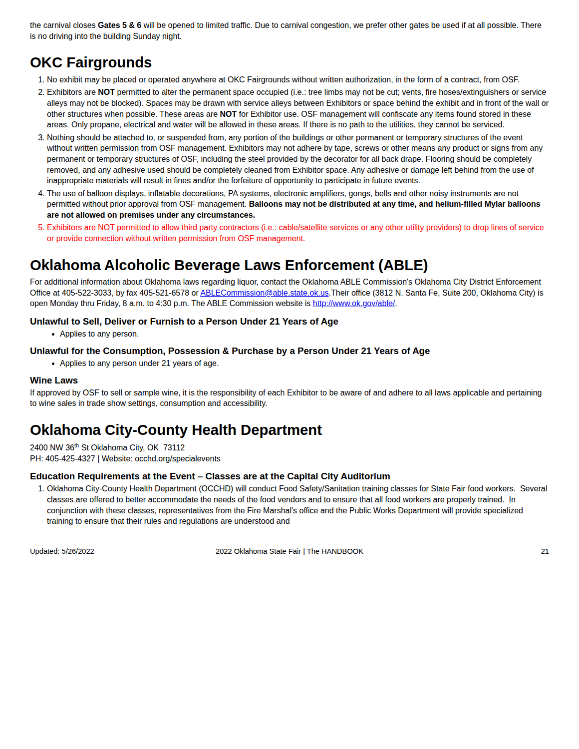the carnival closes Gates 5 & 6 will be opened to limited traffic. Due to carnival congestion, we prefer other gates be used if at all possible. There is no driving into the building Sunday night.
OKC Fairgrounds
No exhibit may be placed or operated anywhere at OKC Fairgrounds without written authorization, in the form of a contract, from OSF.
Exhibitors are NOT permitted to alter the permanent space occupied (i.e.: tree limbs may not be cut; vents, fire hoses/extinguishers or service alleys may not be blocked). Spaces may be drawn with service alleys between Exhibitors or space behind the exhibit and in front of the wall or other structures when possible. These areas are NOT for Exhibitor use. OSF management will confiscate any items found stored in these areas. Only propane, electrical and water will be allowed in these areas. If there is no path to the utilities, they cannot be serviced.
Nothing should be attached to, or suspended from, any portion of the buildings or other permanent or temporary structures of the event without written permission from OSF management. Exhibitors may not adhere by tape, screws or other means any product or signs from any permanent or temporary structures of OSF, including the steel provided by the decorator for all back drape. Flooring should be completely removed, and any adhesive used should be completely cleaned from Exhibitor space. Any adhesive or damage left behind from the use of inappropriate materials will result in fines and/or the forfeiture of opportunity to participate in future events.
The use of balloon displays, inflatable decorations, PA systems, electronic amplifiers, gongs, bells and other noisy instruments are not permitted without prior approval from OSF management. Balloons may not be distributed at any time, and helium-filled Mylar balloons are not allowed on premises under any circumstances.
Exhibitors are NOT permitted to allow third party contractors (i.e.: cable/satellite services or any other utility providers) to drop lines of service or provide connection without written permission from OSF management.
Oklahoma Alcoholic Beverage Laws Enforcement (ABLE)
For additional information about Oklahoma laws regarding liquor, contact the Oklahoma ABLE Commission's Oklahoma City District Enforcement Office at 405-522-3033, by fax 405-521-6578 or ABLECommission@able.state.ok.us.Their office (3812 N. Santa Fe, Suite 200, Oklahoma City) is open Monday thru Friday, 8 a.m. to 4:30 p.m. The ABLE Commission website is http://www.ok.gov/able/.
Unlawful to Sell, Deliver or Furnish to a Person Under 21 Years of Age
Applies to any person.
Unlawful for the Consumption, Possession & Purchase by a Person Under 21 Years of Age
Applies to any person under 21 years of age.
Wine Laws
If approved by OSF to sell or sample wine, it is the responsibility of each Exhibitor to be aware of and adhere to all laws applicable and pertaining to wine sales in trade show settings, consumption and accessibility.
Oklahoma City-County Health Department
2400 NW 36th St Oklahoma City, OK 73112
PH: 405-425-4327 | Website: occhd.org/specialevents
Education Requirements at the Event – Classes are at the Capital City Auditorium
Oklahoma City-County Health Department (OCCHD) will conduct Food Safety/Sanitation training classes for State Fair food workers. Several classes are offered to better accommodate the needs of the food vendors and to ensure that all food workers are properly trained. In conjunction with these classes, representatives from the Fire Marshal's office and the Public Works Department will provide specialized training to ensure that their rules and regulations are understood and
Updated: 5/26/2022
2022 Oklahoma State Fair | The HANDBOOK
21